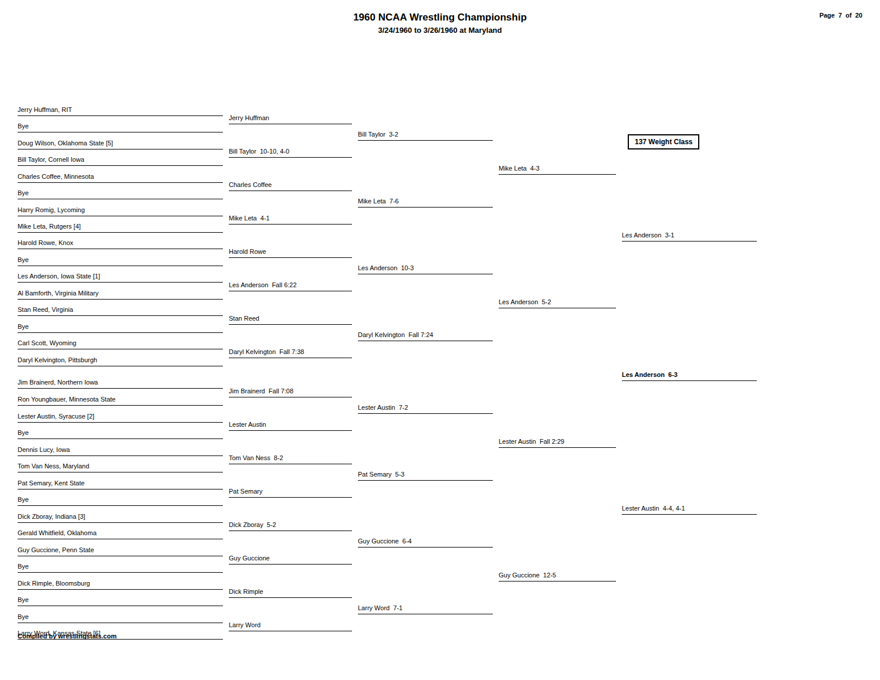Page 7 of 20
1960 NCAA Wrestling Championship
3/24/1960 to 3/26/1960 at Maryland
137 Weight Class
Jerry Huffman, RIT
Bye
Doug Wilson, Oklahoma State [5]
Bill Taylor, Cornell Iowa
Charles Coffee, Minnesota
Bye
Harry Romig, Lycoming
Mike Leta, Rutgers [4]
Harold Rowe, Knox
Bye
Les Anderson, Iowa State [1]
Al Bamforth, Virginia Military
Stan Reed, Virginia
Bye
Carl Scott, Wyoming
Daryl Kelvington, Pittsburgh
Jim Brainerd, Northern Iowa
Ron Youngbauer, Minnesota State
Lester Austin, Syracuse [2]
Bye
Dennis Lucy, Iowa
Tom Van Ness, Maryland
Pat Semary, Kent State
Bye
Dick Zboray, Indiana [3]
Gerald Whitfield, Oklahoma
Guy Guccione, Penn State
Bye
Dick Rimple, Bloomsburg
Bye
Bye
Larry Word, Kansas State [6]
Jerry Huffman
Bill Taylor 10-10, 4-0
Charles Coffee
Mike Leta 4-1
Harold Rowe
Les Anderson Fall 6:22
Stan Reed
Daryl Kelvington Fall 7:38
Jim Brainerd Fall 7:08
Lester Austin
Tom Van Ness 8-2
Pat Semary
Dick Zboray 5-2
Guy Guccione
Dick Rimple
Larry Word
Bill Taylor 3-2
Mike Leta 7-6
Les Anderson 10-3
Daryl Kelvington Fall 7:24
Lester Austin 7-2
Pat Semary 5-3
Guy Guccione 6-4
Larry Word 7-1
Mike Leta 4-3
Les Anderson 5-2
Lester Austin Fall 2:29
Guy Guccione 12-5
Les Anderson 3-1
Lester Austin 4-4, 4-1
Les Anderson 6-3
Compiled by wrestlingstats.com